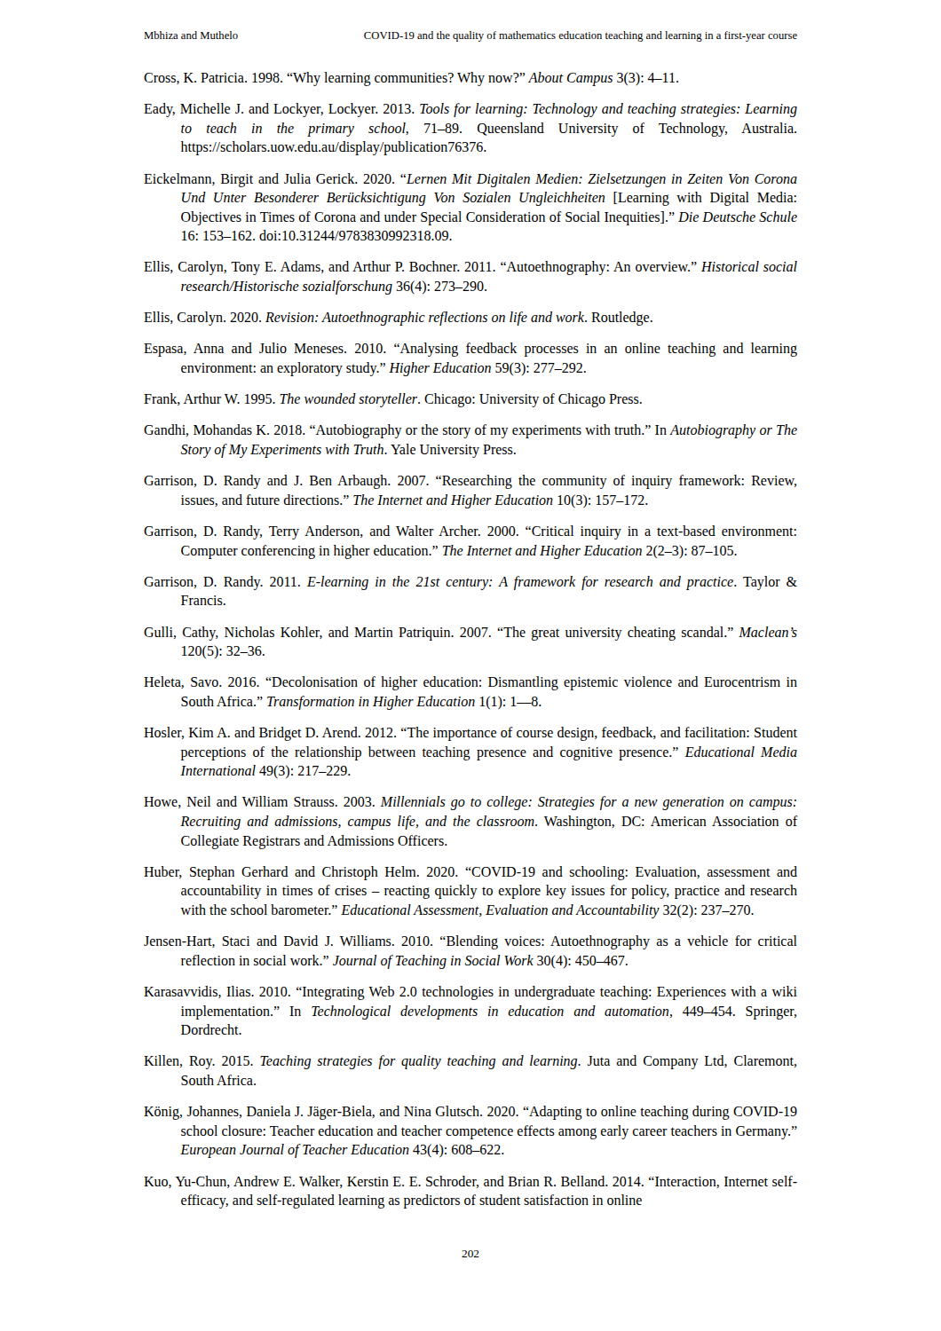Mbhiza and Muthelo COVID-19 and the quality of mathematics education teaching and learning in a first-year course
Cross, K. Patricia. 1998. “Why learning communities? Why now?” About Campus 3(3): 4–11.
Eady, Michelle J. and Lockyer, Lockyer. 2013. Tools for learning: Technology and teaching strategies: Learning to teach in the primary school, 71–89. Queensland University of Technology, Australia. https://scholars.uow.edu.au/display/publication76376.
Eickelmann, Birgit and Julia Gerick. 2020. “Lernen Mit Digitalen Medien: Zielsetzungen in Zeiten Von Corona Und Unter Besonderer Berücksichtigung Von Sozialen Ungleichheiten [Learning with Digital Media: Objectives in Times of Corona and under Special Consideration of Social Inequities].” Die Deutsche Schule 16: 153–162. doi:10.31244/9783830992318.09.
Ellis, Carolyn, Tony E. Adams, and Arthur P. Bochner. 2011. “Autoethnography: An overview.” Historical social research/Historische sozialforschung 36(4): 273–290.
Ellis, Carolyn. 2020. Revision: Autoethnographic reflections on life and work. Routledge.
Espasa, Anna and Julio Meneses. 2010. “Analysing feedback processes in an online teaching and learning environment: an exploratory study.” Higher Education 59(3): 277–292.
Frank, Arthur W. 1995. The wounded storyteller. Chicago: University of Chicago Press.
Gandhi, Mohandas K. 2018. “Autobiography or the story of my experiments with truth.” In Autobiography or The Story of My Experiments with Truth. Yale University Press.
Garrison, D. Randy and J. Ben Arbaugh. 2007. “Researching the community of inquiry framework: Review, issues, and future directions.” The Internet and Higher Education 10(3): 157–172.
Garrison, D. Randy, Terry Anderson, and Walter Archer. 2000. “Critical inquiry in a text-based environment: Computer conferencing in higher education.” The Internet and Higher Education 2(2–3): 87–105.
Garrison, D. Randy. 2011. E-learning in the 21st century: A framework for research and practice. Taylor & Francis.
Gulli, Cathy, Nicholas Kohler, and Martin Patriquin. 2007. “The great university cheating scandal.” Maclean’s 120(5): 32–36.
Heleta, Savo. 2016. “Decolonisation of higher education: Dismantling epistemic violence and Eurocentrism in South Africa.” Transformation in Higher Education 1(1): 1––8.
Hosler, Kim A. and Bridget D. Arend. 2012. “The importance of course design, feedback, and facilitation: Student perceptions of the relationship between teaching presence and cognitive presence.” Educational Media International 49(3): 217–229.
Howe, Neil and William Strauss. 2003. Millennials go to college: Strategies for a new generation on campus: Recruiting and admissions, campus life, and the classroom. Washington, DC: American Association of Collegiate Registrars and Admissions Officers.
Huber, Stephan Gerhard and Christoph Helm. 2020. “COVID-19 and schooling: Evaluation, assessment and accountability in times of crises – reacting quickly to explore key issues for policy, practice and research with the school barometer.” Educational Assessment, Evaluation and Accountability 32(2): 237–270.
Jensen-Hart, Staci and David J. Williams. 2010. “Blending voices: Autoethnography as a vehicle for critical reflection in social work.” Journal of Teaching in Social Work 30(4): 450–467.
Karasavvidis, Ilias. 2010. “Integrating Web 2.0 technologies in undergraduate teaching: Experiences with a wiki implementation.” In Technological developments in education and automation, 449–454. Springer, Dordrecht.
Killen, Roy. 2015. Teaching strategies for quality teaching and learning. Juta and Company Ltd, Claremont, South Africa.
König, Johannes, Daniela J. Jäger-Biela, and Nina Glutsch. 2020. “Adapting to online teaching during COVID-19 school closure: Teacher education and teacher competence effects among early career teachers in Germany.” European Journal of Teacher Education 43(4): 608–622.
Kuo, Yu-Chun, Andrew E. Walker, Kerstin E. E. Schroder, and Brian R. Belland. 2014. “Interaction, Internet self-efficacy, and self-regulated learning as predictors of student satisfaction in online
202